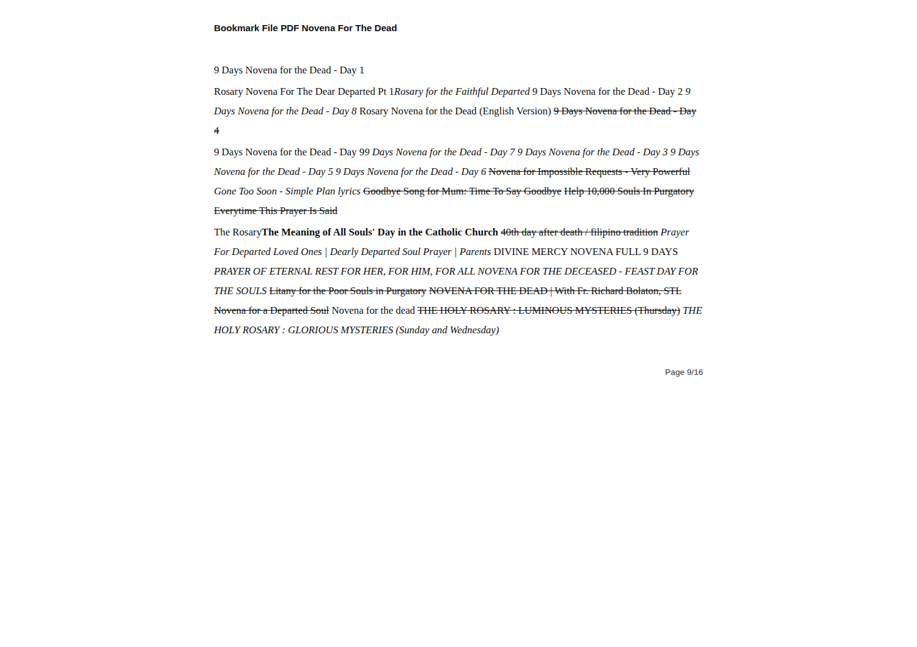Bookmark File PDF Novena For The Dead
9 Days Novena for the Dead - Day 1
Rosary Novena For The Dear Departed Pt 1Rosary for the Faithful Departed 9 Days Novena for the Dead - Day 2 9 Days Novena for the Dead - Day 8 Rosary Novena for the Dead (English Version) 9 Days Novena for the Dead - Day 4
9 Days Novena for the Dead - Day 99 Days Novena for the Dead - Day 7 9 Days Novena for the Dead - Day 3 9 Days Novena for the Dead - Day 5 9 Days Novena for the Dead - Day 6 Novena for Impossible Requests - Very Powerful Gone Too Soon - Simple Plan lyrics Goodbye Song for Mum: Time To Say Goodbye Help 10,000 Souls In Purgatory Everytime This Prayer Is Said
The RosaryThe Meaning of All Souls' Day in the Catholic Church 40th day after death / filipino tradition Prayer For Departed Loved Ones | Dearly Departed Soul Prayer | Parents DIVINE MERCY NOVENA FULL 9 DAYS PRAYER OF ETERNAL REST FOR HER, FOR HIM, FOR ALL NOVENA FOR THE DECEASED - FEAST DAY FOR THE SOULS Litany for the Poor Souls in Purgatory NOVENA FOR THE DEAD | With Fr. Richard Bolaton, STL Novena for a Departed Soul Novena for the dead THE HOLY ROSARY : LUMINOUS MYSTERIES (Thursday) THE HOLY ROSARY : GLORIOUS MYSTERIES (Sunday and Wednesday)
Page 9/16